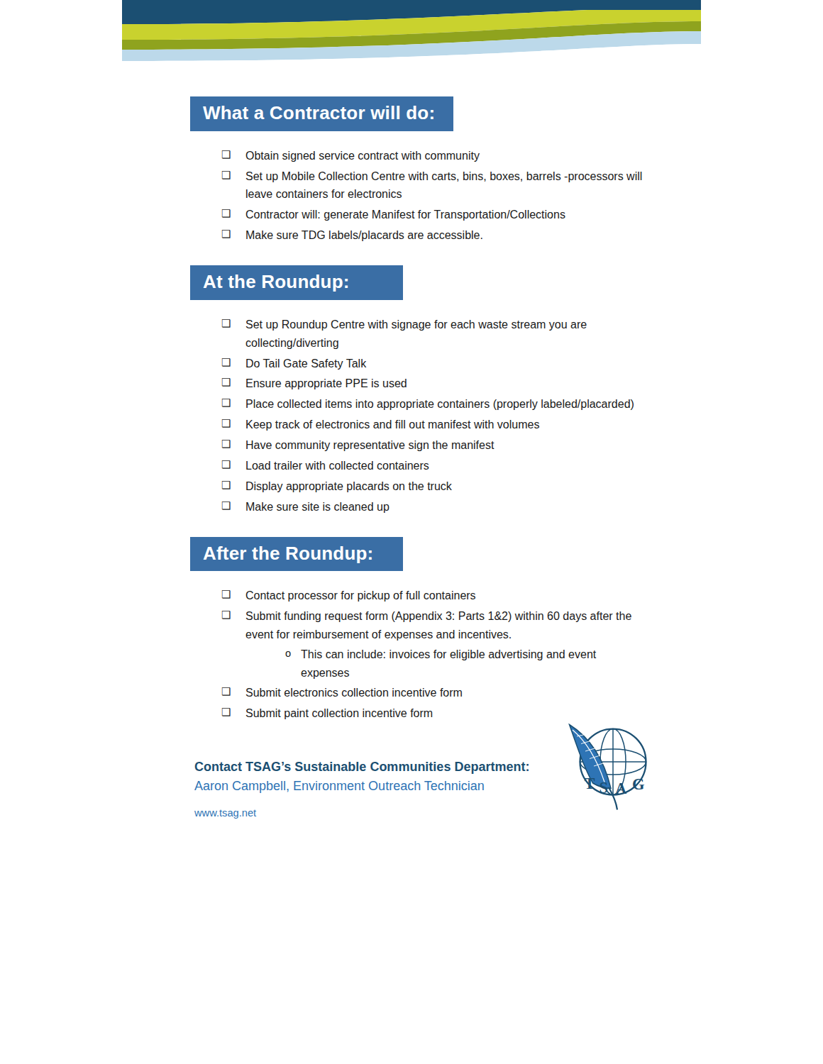What a Contractor will do:
Obtain signed service contract with community
Set up Mobile Collection Centre with carts, bins, boxes, barrels -processors will leave containers for electronics
Contractor will: generate Manifest for Transportation/Collections
Make sure TDG labels/placards are accessible.
At the Roundup:
Set up Roundup Centre with signage for each waste stream you are collecting/diverting
Do Tail Gate Safety Talk
Ensure appropriate PPE is used
Place collected items into appropriate containers (properly labeled/placarded)
Keep track of electronics and fill out manifest with volumes
Have community representative sign the manifest
Load trailer with collected containers
Display appropriate placards on the truck
Make sure site is cleaned up
After the Roundup:
Contact processor for pickup of full containers
Submit funding request form (Appendix 3: Parts 1&2) within 60 days after the event for reimbursement of expenses and incentives.
This can include: invoices for eligible advertising and event expenses
Submit electronics collection incentive form
Submit paint collection incentive form
Contact TSAG’s Sustainable Communities Department:
Aaron Campbell, Environment Outreach Technician
www.tsag.net
T S A G